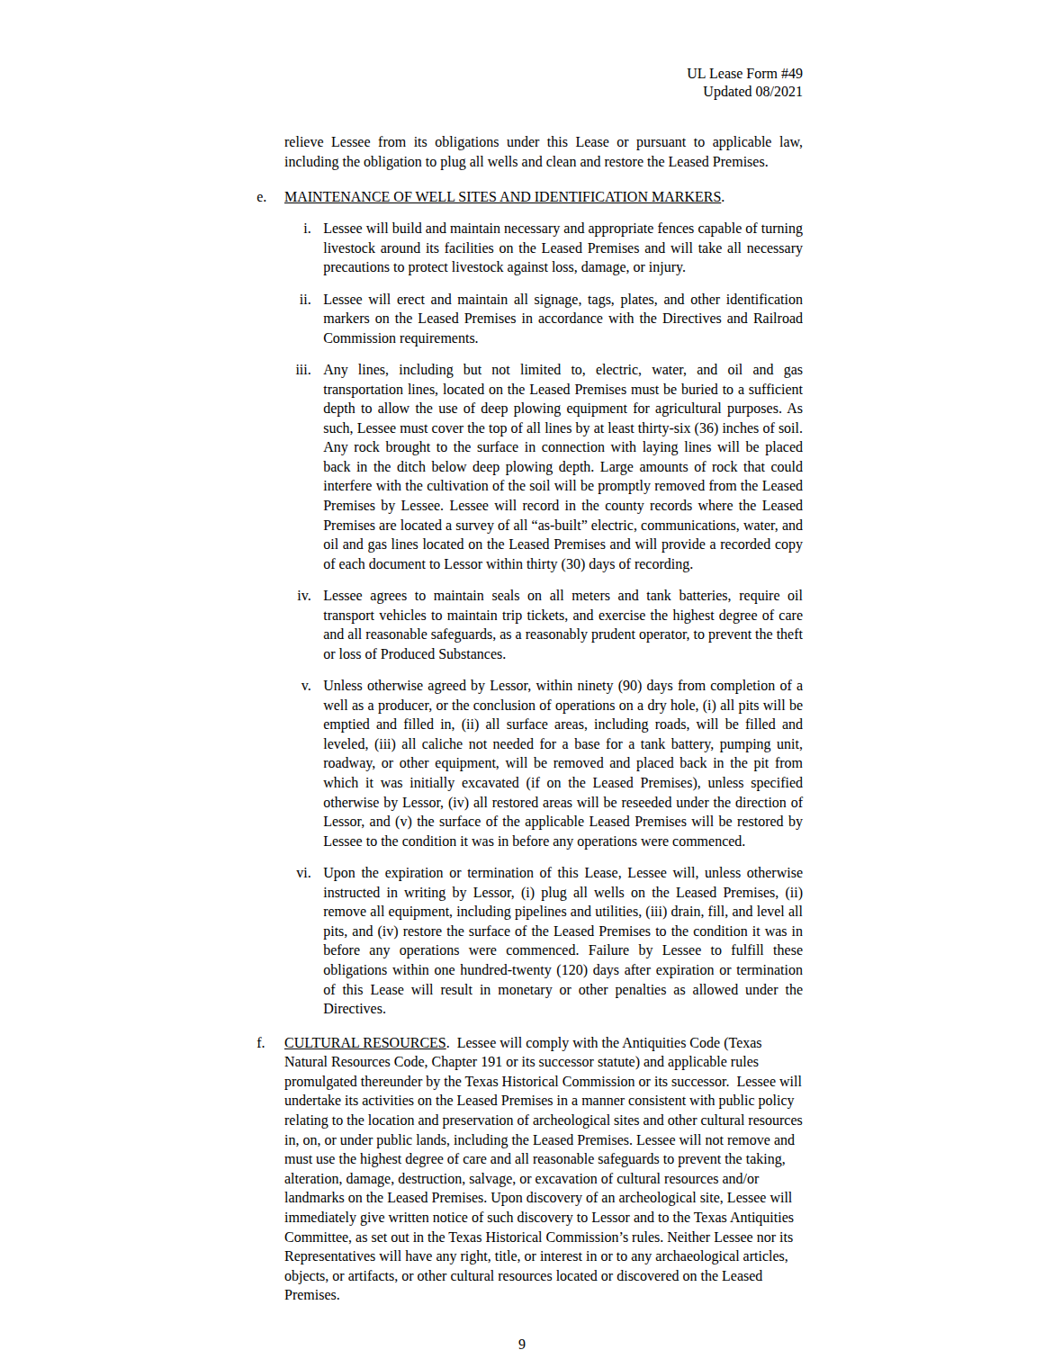UL Lease Form #49
Updated 08/2021
relieve Lessee from its obligations under this Lease or pursuant to applicable law, including the obligation to plug all wells and clean and restore the Leased Premises.
e. Maintenance of Well Sites and Identification Markers.
i.
Lessee will build and maintain necessary and appropriate fences capable of turning livestock around its facilities on the Leased Premises and will take all necessary precautions to protect livestock against loss, damage, or injury.
ii.
Lessee will erect and maintain all signage, tags, plates, and other identification markers on the Leased Premises in accordance with the Directives and Railroad Commission requirements.
iii.
Any lines, including but not limited to, electric, water, and oil and gas transportation lines, located on the Leased Premises must be buried to a sufficient depth to allow the use of deep plowing equipment for agricultural purposes. As such, Lessee must cover the top of all lines by at least thirty-six (36) inches of soil. Any rock brought to the surface in connection with laying lines will be placed back in the ditch below deep plowing depth. Large amounts of rock that could interfere with the cultivation of the soil will be promptly removed from the Leased Premises by Lessee. Lessee will record in the county records where the Leased Premises are located a survey of all “as-built” electric, communications, water, and oil and gas lines located on the Leased Premises and will provide a recorded copy of each document to Lessor within thirty (30) days of recording.
iv.
Lessee agrees to maintain seals on all meters and tank batteries, require oil transport vehicles to maintain trip tickets, and exercise the highest degree of care and all reasonable safeguards, as a reasonably prudent operator, to prevent the theft or loss of Produced Substances.
v.
Unless otherwise agreed by Lessor, within ninety (90) days from completion of a well as a producer, or the conclusion of operations on a dry hole, (i) all pits will be emptied and filled in, (ii) all surface areas, including roads, will be filled and leveled, (iii) all caliche not needed for a base for a tank battery, pumping unit, roadway, or other equipment, will be removed and placed back in the pit from which it was initially excavated (if on the Leased Premises), unless specified otherwise by Lessor, (iv) all restored areas will be reseeded under the direction of Lessor, and (v) the surface of the applicable Leased Premises will be restored by Lessee to the condition it was in before any operations were commenced.
vi.
Upon the expiration or termination of this Lease, Lessee will, unless otherwise instructed in writing by Lessor, (i) plug all wells on the Leased Premises, (ii) remove all equipment, including pipelines and utilities, (iii) drain, fill, and level all pits, and (iv) restore the surface of the Leased Premises to the condition it was in before any operations were commenced. Failure by Lessee to fulfill these obligations within one hundred-twenty (120) days after expiration or termination of this Lease will result in monetary or other penalties as allowed under the Directives.
f. Cultural Resources. Lessee will comply with the Antiquities Code (Texas Natural Resources Code, Chapter 191 or its successor statute) and applicable rules promulgated thereunder by the Texas Historical Commission or its successor. Lessee will undertake its activities on the Leased Premises in a manner consistent with public policy relating to the location and preservation of archeological sites and other cultural resources in, on, or under public lands, including the Leased Premises. Lessee will not remove and must use the highest degree of care and all reasonable safeguards to prevent the taking, alteration, damage, destruction, salvage, or excavation of cultural resources and/or landmarks on the Leased Premises. Upon discovery of an archeological site, Lessee will immediately give written notice of such discovery to Lessor and to the Texas Antiquities Committee, as set out in the Texas Historical Commission’s rules. Neither Lessee nor its Representatives will have any right, title, or interest in or to any archaeological articles, objects, or artifacts, or other cultural resources located or discovered on the Leased Premises.
9